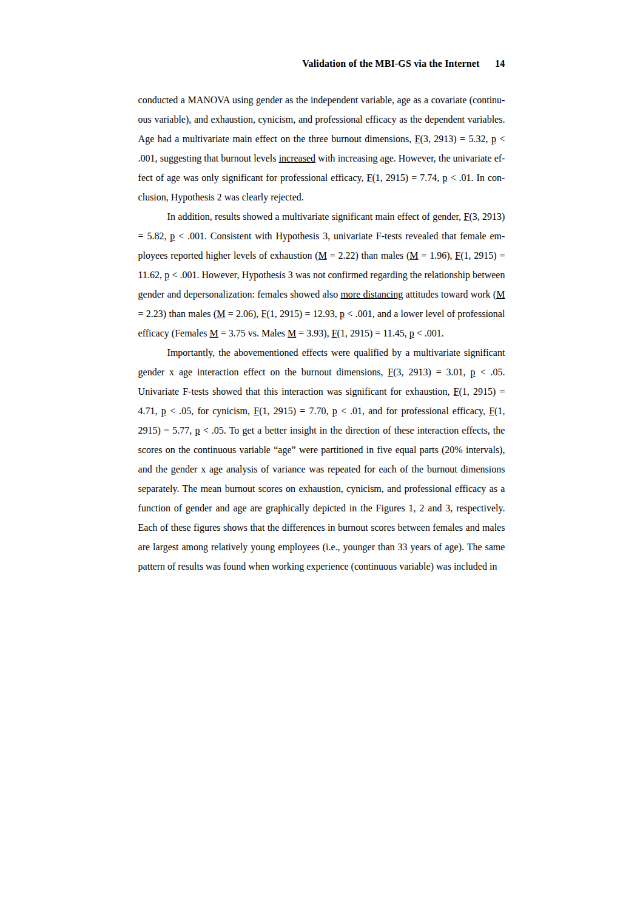Validation of the MBI-GS via the Internet14
conducted a MANOVA using gender as the independent variable, age as a covariate (continuous variable), and exhaustion, cynicism, and professional efficacy as the dependent variables. Age had a multivariate main effect on the three burnout dimensions, F(3, 2913) = 5.32, p < .001, suggesting that burnout levels increased with increasing age. However, the univariate effect of age was only significant for professional efficacy, F(1, 2915) = 7.74, p < .01. In conclusion, Hypothesis 2 was clearly rejected.
In addition, results showed a multivariate significant main effect of gender, F(3, 2913) = 5.82, p < .001. Consistent with Hypothesis 3, univariate F-tests revealed that female employees reported higher levels of exhaustion (M = 2.22) than males (M = 1.96), F(1, 2915) = 11.62, p < .001. However, Hypothesis 3 was not confirmed regarding the relationship between gender and depersonalization: females showed also more distancing attitudes toward work (M = 2.23) than males (M = 2.06), F(1, 2915) = 12.93, p < .001, and a lower level of professional efficacy (Females M = 3.75 vs. Males M = 3.93), F(1, 2915) = 11.45, p < .001.
Importantly, the abovementioned effects were qualified by a multivariate significant gender x age interaction effect on the burnout dimensions, F(3, 2913) = 3.01, p < .05. Univariate F-tests showed that this interaction was significant for exhaustion, F(1, 2915) = 4.71, p < .05, for cynicism, F(1, 2915) = 7.70, p < .01, and for professional efficacy, F(1, 2915) = 5.77, p < .05. To get a better insight in the direction of these interaction effects, the scores on the continuous variable “age” were partitioned in five equal parts (20% intervals), and the gender x age analysis of variance was repeated for each of the burnout dimensions separately. The mean burnout scores on exhaustion, cynicism, and professional efficacy as a function of gender and age are graphically depicted in the Figures 1, 2 and 3, respectively. Each of these figures shows that the differences in burnout scores between females and males are largest among relatively young employees (i.e., younger than 33 years of age). The same pattern of results was found when working experience (continuous variable) was included in